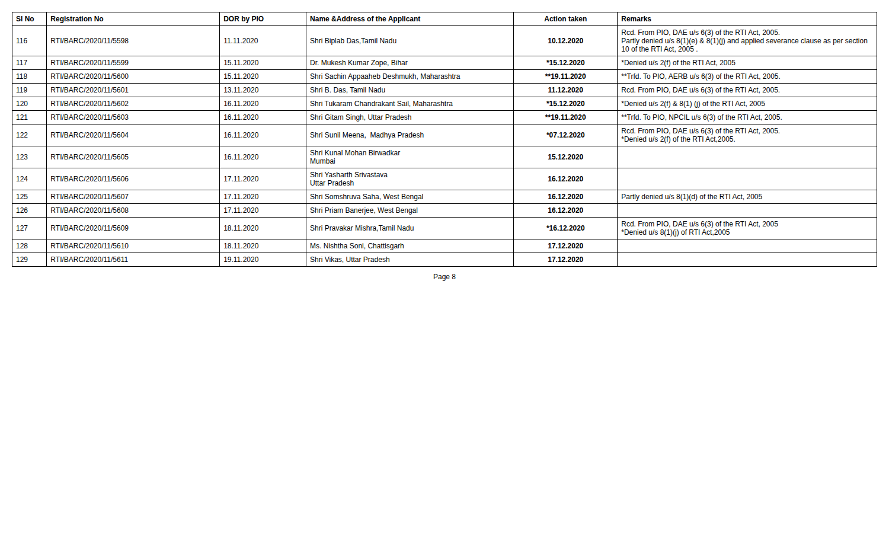| Sl No | Registration No | DOR by PIO | Name &Address of the Applicant | Action taken | Remarks |
| --- | --- | --- | --- | --- | --- |
| 116 | RTI/BARC/2020/11/5598 | 11.11.2020 | Shri Biplab Das,Tamil Nadu | 10.12.2020 | Rcd. From PIO, DAE u/s 6(3) of the RTI Act, 2005. Partly denied u/s 8(1)(e) & 8(1)(j) and applied severance clause as per section 10 of the RTI Act, 2005 . |
| 117 | RTI/BARC/2020/11/5599 | 15.11.2020 | Dr. Mukesh Kumar Zope, Bihar | *15.12.2020 | *Denied u/s 2(f) of the RTI Act, 2005 |
| 118 | RTI/BARC/2020/11/5600 | 15.11.2020 | Shri Sachin Appaaheb Deshmukh, Maharashtra | **19.11.2020 | **Trfd. To PIO, AERB u/s 6(3) of the RTI Act, 2005. |
| 119 | RTI/BARC/2020/11/5601 | 13.11.2020 | Shri B. Das, Tamil Nadu | 11.12.2020 | Rcd. From PIO, DAE u/s 6(3) of the RTI Act, 2005. |
| 120 | RTI/BARC/2020/11/5602 | 16.11.2020 | Shri Tukaram Chandrakant Sail, Maharashtra | *15.12.2020 | *Denied u/s 2(f) & 8(1) (j) of the RTI Act, 2005 |
| 121 | RTI/BARC/2020/11/5603 | 16.11.2020 | Shri Gitam Singh, Uttar Pradesh | **19.11.2020 | **Trfd. To PIO, NPCIL u/s 6(3) of the RTI Act, 2005. |
| 122 | RTI/BARC/2020/11/5604 | 16.11.2020 | Shri Sunil Meena, Madhya Pradesh | *07.12.2020 | Rcd. From PIO, DAE u/s 6(3) of the RTI Act, 2005. *Denied u/s 2(f) of the RTI Act,2005. |
| 123 | RTI/BARC/2020/11/5605 | 16.11.2020 | Shri Kunal Mohan Birwadkar Mumbai | 15.12.2020 | |
| 124 | RTI/BARC/2020/11/5606 | 17.11.2020 | Shri Yasharth Srivastava Uttar Pradesh | 16.12.2020 | |
| 125 | RTI/BARC/2020/11/5607 | 17.11.2020 | Shri Somshruva Saha, West Bengal | 16.12.2020 | Partly denied u/s 8(1)(d) of the RTI Act, 2005 |
| 126 | RTI/BARC/2020/11/5608 | 17.11.2020 | Shri Priam Banerjee, West Bengal | 16.12.2020 | |
| 127 | RTI/BARC/2020/11/5609 | 18.11.2020 | Shri Pravakar Mishra,Tamil Nadu | *16.12.2020 | Rcd. From PIO, DAE u/s 6(3) of the RTI Act, 2005 *Denied u/s 8(1)(j) of RTI Act,2005 |
| 128 | RTI/BARC/2020/11/5610 | 18.11.2020 | Ms. Nishtha Soni, Chattisgarh | 17.12.2020 | |
| 129 | RTI/BARC/2020/11/5611 | 19.11.2020 | Shri Vikas, Uttar Pradesh | 17.12.2020 | |
Page 8